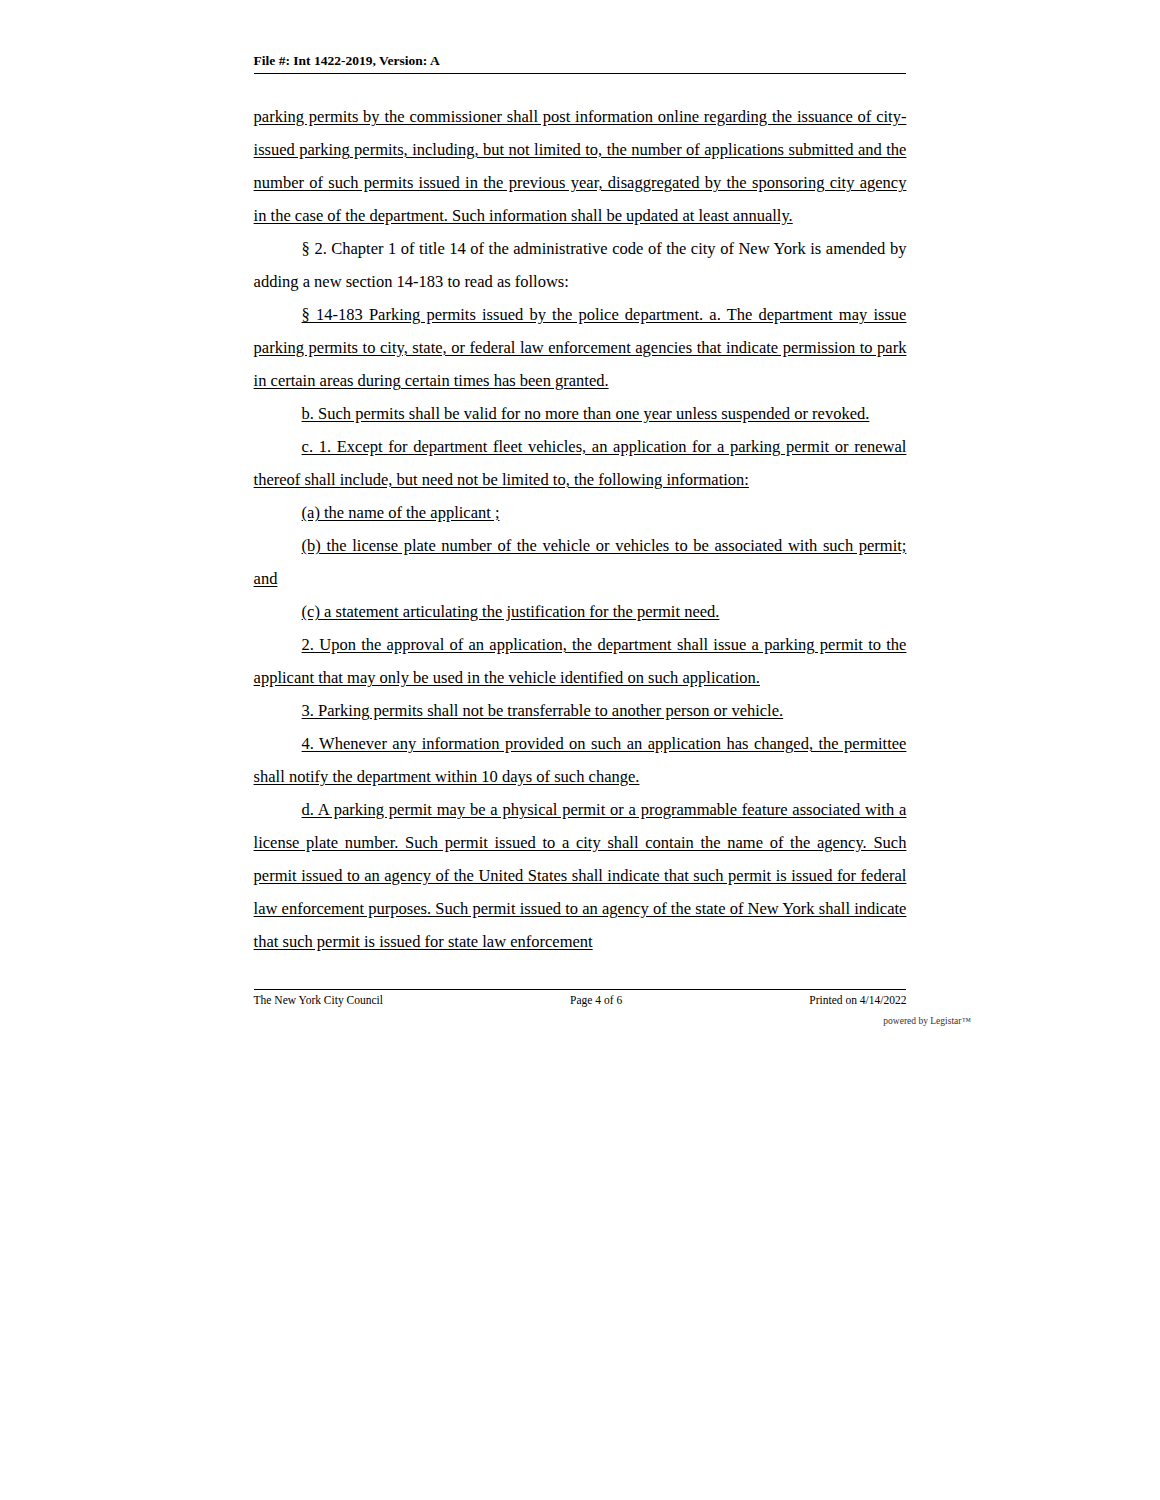File #: Int 1422-2019, Version: A
parking permits by the commissioner shall post information online regarding the issuance of city-issued parking permits, including, but not limited to, the number of applications submitted and the number of such permits issued in the previous year, disaggregated by the sponsoring city agency in the case of the department. Such information shall be updated at least annually.
§ 2. Chapter 1 of title 14 of the administrative code of the city of New York is amended by adding a new section 14-183 to read as follows:
§ 14-183 Parking permits issued by the police department. a. The department may issue parking permits to city, state, or federal law enforcement agencies that indicate permission to park in certain areas during certain times has been granted.
b. Such permits shall be valid for no more than one year unless suspended or revoked.
c. 1. Except for department fleet vehicles, an application for a parking permit or renewal thereof shall include, but need not be limited to, the following information:
(a) the name of the applicant ;
(b) the license plate number of the vehicle or vehicles to be associated with such permit; and
(c) a statement articulating the justification for the permit need.
2. Upon the approval of an application, the department shall issue a parking permit to the applicant that may only be used in the vehicle identified on such application.
3. Parking permits shall not be transferrable to another person or vehicle.
4. Whenever any information provided on such an application has changed, the permittee shall notify the department within 10 days of such change.
d. A parking permit may be a physical permit or a programmable feature associated with a license plate number. Such permit issued to a city shall contain the name of the agency. Such permit issued to an agency of the United States shall indicate that such permit is issued for federal law enforcement purposes. Such permit issued to an agency of the state of New York shall indicate that such permit is issued for state law enforcement
The New York City Council
Page 4 of 6
Printed on 4/14/2022
powered by Legistar™